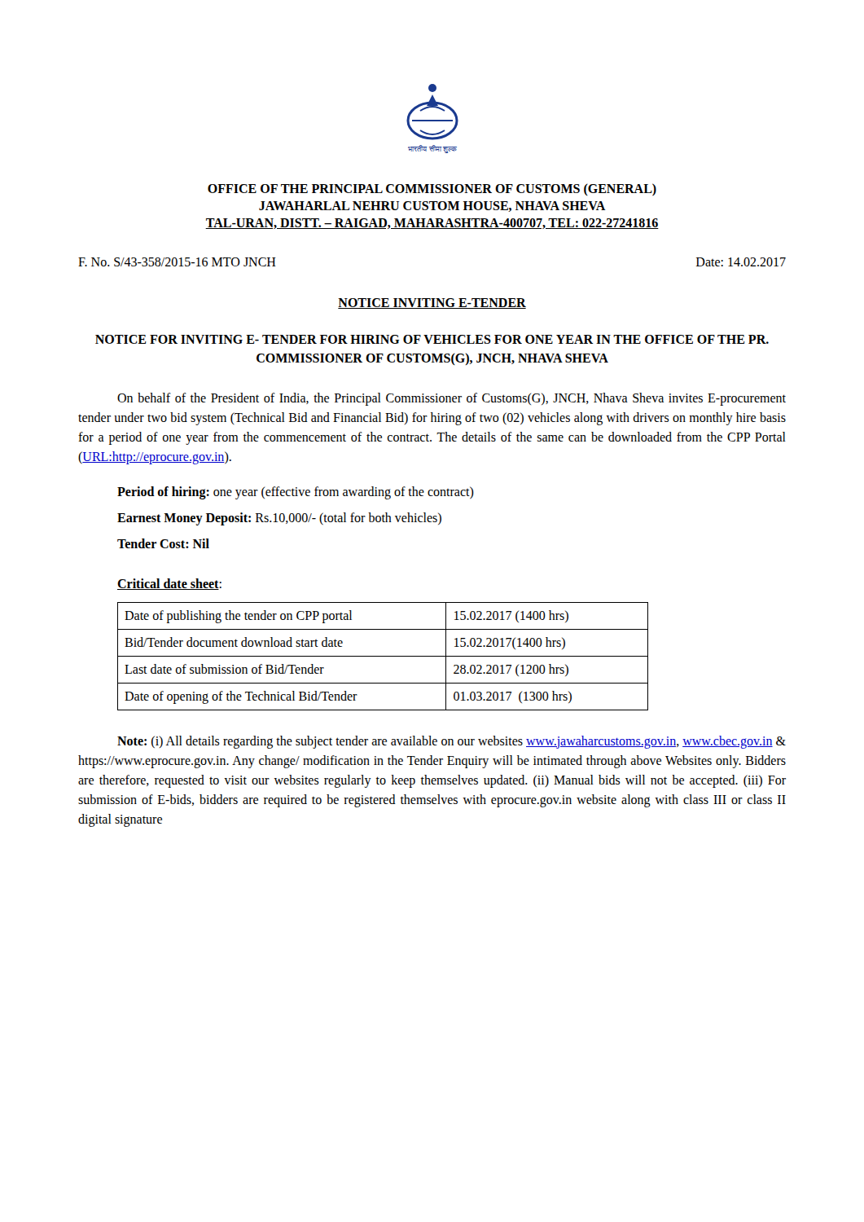OFFICE OF THE PRINCIPAL COMMISSIONER OF CUSTOMS (GENERAL)
JAWAHARLAL NEHRU CUSTOM HOUSE, NHAVA SHEVA
TAL-URAN, DISTT. – RAIGAD, MAHARASHTRA-400707, TEL: 022-27241816
F. No. S/43-358/2015-16 MTO JNCH Date: 14.02.2017
NOTICE INVITING E-TENDER
NOTICE FOR INVITING E- TENDER FOR HIRING OF VEHICLES FOR ONE YEAR IN THE OFFICE OF THE PR. COMMISSIONER OF CUSTOMS(G), JNCH, NHAVA SHEVA
On behalf of the President of India, the Principal Commissioner of Customs(G), JNCH, Nhava Sheva invites E-procurement tender under two bid system (Technical Bid and Financial Bid) for hiring of two (02) vehicles along with drivers on monthly hire basis for a period of one year from the commencement of the contract. The details of the same can be downloaded from the CPP Portal (URL:http://eprocure.gov.in).
Period of hiring: one year (effective from awarding of the contract)
Earnest Money Deposit: Rs.10,000/- (total for both vehicles)
Tender Cost: Nil
Critical date sheet:
| Date of publishing the tender on CPP portal | 15.02.2017 (1400 hrs) |
| Bid/Tender document download start date | 15.02.2017(1400 hrs) |
| Last date of submission of Bid/Tender | 28.02.2017 (1200 hrs) |
| Date of opening of the Technical Bid/Tender | 01.03.2017 (1300 hrs) |
Note: (i) All details regarding the subject tender are available on our websites www.jawaharcustoms.gov.in, www.cbec.gov.in & https://www.eprocure.gov.in. Any change/ modification in the Tender Enquiry will be intimated through above Websites only. Bidders are therefore, requested to visit our websites regularly to keep themselves updated. (ii) Manual bids will not be accepted. (iii) For submission of E-bids, bidders are required to be registered themselves with eprocure.gov.in website along with class III or class II digital signature